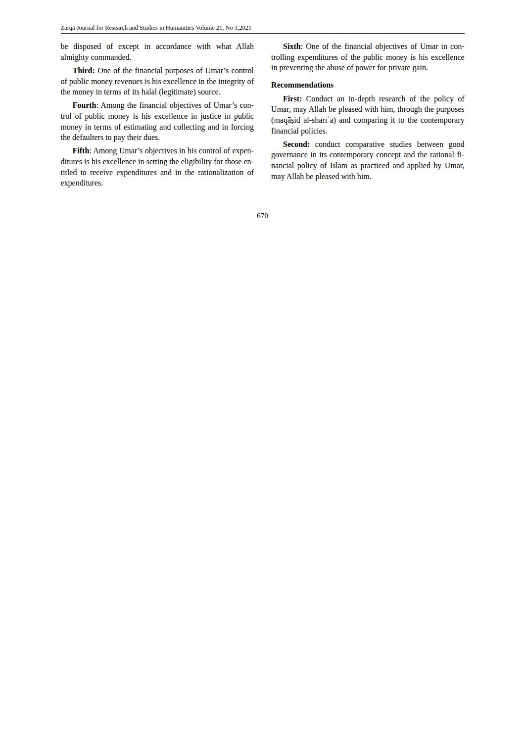Zarqa Journal for Research and Studies in Humanities Volume 21, No 3,2021
be disposed of except in accordance with what Allah almighty commanded.
Third: One of the financial purposes of Umar’s control of public money revenues is his excellence in the integrity of the money in terms of its halal (legitimate) source.
Fourth: Among the financial objectives of Umar’s control of public money is his excellence in justice in public money in terms of estimating and collecting and in forcing the defaulters to pay their dues.
Fifth: Among Umar’s objectives in his control of expenditures is his excellence in setting the eligibility for those entitled to receive expenditures and in the rationalization of expenditures.
Sixth: One of the financial objectives of Umar in controlling expenditures of the public money is his excellence in preventing the abuse of power for private gain.
Recommendations
First: Conduct an in-depth research of the policy of Umar, may Allah be pleased with him, through the purposes (maqāṣid al-sharīʿa) and comparing it to the contemporary financial policies.
Second: conduct comparative studies between good governance in its contemporary concept and the rational financial policy of Islam as practiced and applied by Umar, may Allah be pleased with him.
670